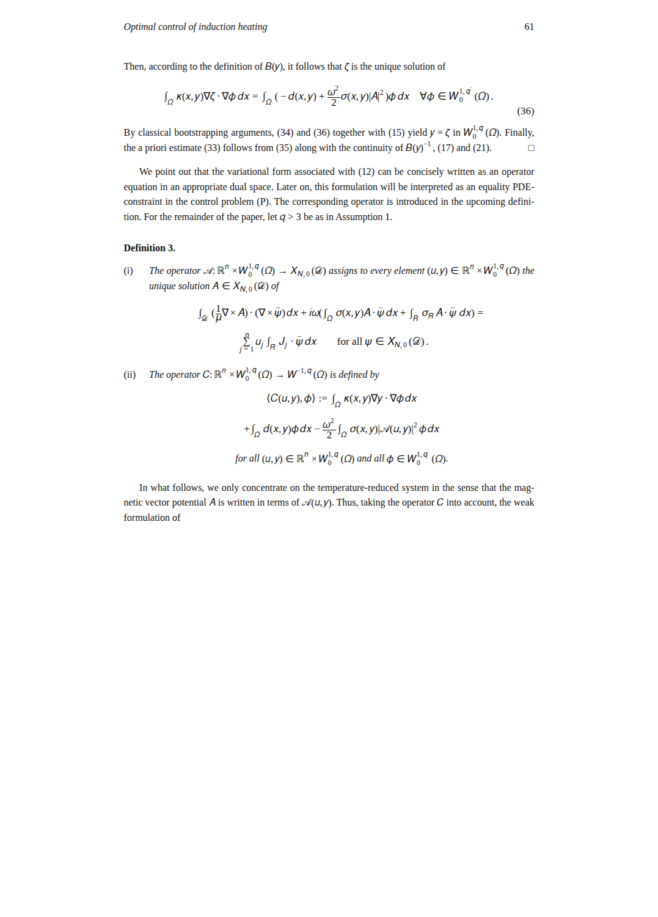Optimal control of induction heating 61
Then, according to the definition of B(y), it follows that ζ is the unique solution of
∫Ω κ(x,y) ∇ζ·∇ϕ dx = ∫Ω ( −d(x,y) + ω22 σ(x,y) |A|2 ) ϕdx ∀ϕ∈ W01,q′ (Ω). (36)
By classical bootstrapping arguments, (34) and (36) together with (15) yield y=ζ in W01,q(Ω). Finally, the a priori estimate (33) follows from (35) along with the continuity of B(y)−1, (17) and (21). □
We point out that the variational form associated with (12) can be concisely written as an operator equation in an appropriate dual space. Later on, this formulation will be interpreted as an equality PDE-constraint in the control problem (P). The corresponding operator is introduced in the upcoming definition. For the remainder of the paper, let q>3 be as in Assumption 1.
Definition 3.
(i) The operator 𝒜:ℝn×W01,q(Ω)→XN,0(𝒟) assigns to every element (u,y)∈ℝn×W01,q(Ω) the unique solution A∈XN,0(𝒟) of
∫𝒟 (1μ∇×A) · (∇×ψ¯) dx + iω ( ∫Ω σ(x,y)A·ψ¯ dx + ∫R σRA·ψ¯ dx ) =
∑j=1n uj ∫R Jj·ψ¯ dx for all ψ∈XN,0(𝒟).
(ii) The operator C:ℝn×W01,q(Ω)→W−1,q(Ω) is defined by
⟨C(u,y),ϕ⟩ := ∫Ω κ(x,y)∇y·∇ϕ dx
+ ∫Ω d(x,y)ϕ dx − ω22 ∫Ω σ(x,y) |𝒜(u,y)|2 ϕ dx
for all (u,y)∈ℝn×W01,q(Ω) and all ϕ∈W01,q′(Ω).
In what follows, we only concentrate on the temperature-reduced system in the sense that the magnetic vector potential A is written in terms of 𝒜(u,y). Thus, taking the operator C into account, the weak formulation of